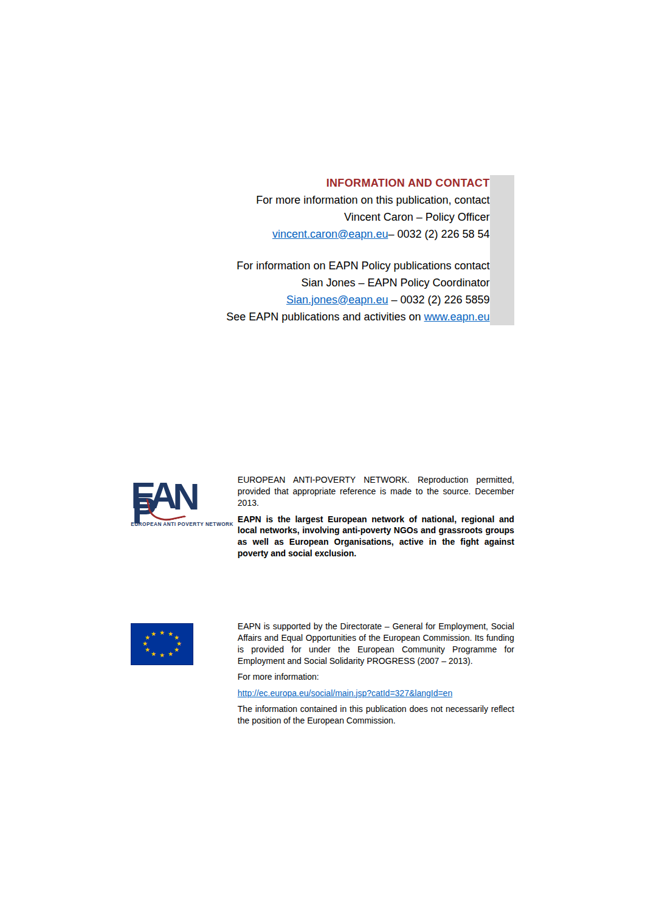INFORMATION AND CONTACT
For more information on this publication, contact
Vincent Caron – Policy Officer
vincent.caron@eapn.eu– 0032 (2) 226 58 54
For information on EAPN Policy publications contact
Sian Jones – EAPN Policy Coordinator
Sian.jones@eapn.eu – 0032 (2) 226 5859
See EAPN publications and activities on www.eapn.eu
E A P N
EUROPEAN ANTI POVERTY NETWORK
EUROPEAN ANTI-POVERTY NETWORK. Reproduction permitted, provided that appropriate reference is made to the source. December 2013.
EAPN is the largest European network of national, regional and local networks, involving anti-poverty NGOs and grassroots groups as well as European Organisations, active in the fight against poverty and social exclusion.
★ ★ ★ ★ ★ ★ ★ ★ ★ ★ ★ ★
EAPN is supported by the Directorate – General for Employment, Social Affairs and Equal Opportunities of the European Commission. Its funding is provided for under the European Community Programme for Employment and Social Solidarity PROGRESS (2007 – 2013).
For more information:
http://ec.europa.eu/social/main.jsp?catId=327&langId=en
The information contained in this publication does not necessarily reflect the position of the European Commission.